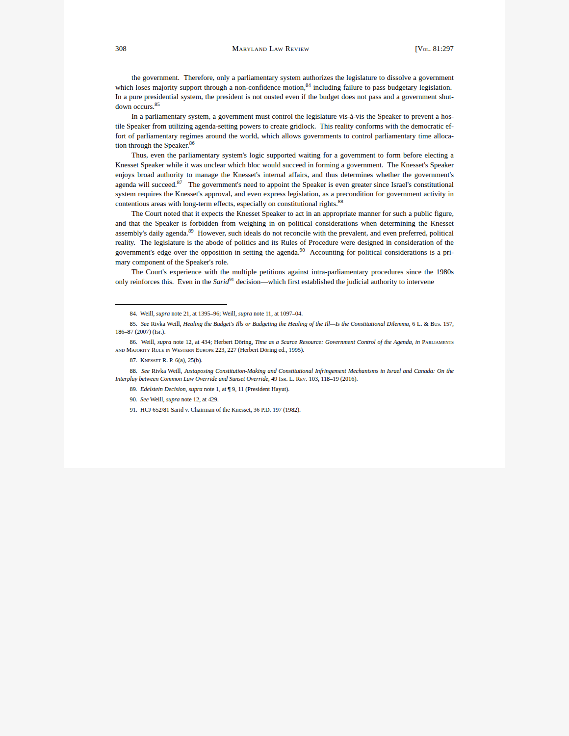308 Maryland Law Review [Vol. 81:297
the government. Therefore, only a parliamentary system authorizes the legislature to dissolve a government which loses majority support through a non-confidence motion,84 including failure to pass budgetary legislation. In a pure presidential system, the president is not ousted even if the budget does not pass and a government shutdown occurs.85
In a parliamentary system, a government must control the legislature vis-à-vis the Speaker to prevent a hostile Speaker from utilizing agenda-setting powers to create gridlock. This reality conforms with the democratic effort of parliamentary regimes around the world, which allows governments to control parliamentary time allocation through the Speaker.86
Thus, even the parliamentary system's logic supported waiting for a government to form before electing a Knesset Speaker while it was unclear which bloc would succeed in forming a government. The Knesset's Speaker enjoys broad authority to manage the Knesset's internal affairs, and thus determines whether the government's agenda will succeed.87 The government's need to appoint the Speaker is even greater since Israel's constitutional system requires the Knesset's approval, and even express legislation, as a precondition for government activity in contentious areas with long-term effects, especially on constitutional rights.88
The Court noted that it expects the Knesset Speaker to act in an appropriate manner for such a public figure, and that the Speaker is forbidden from weighing in on political considerations when determining the Knesset assembly's daily agenda.89 However, such ideals do not reconcile with the prevalent, and even preferred, political reality. The legislature is the abode of politics and its Rules of Procedure were designed in consideration of the government's edge over the opposition in setting the agenda.90 Accounting for political considerations is a primary component of the Speaker's role.
The Court's experience with the multiple petitions against intra-parliamentary procedures since the 1980s only reinforces this. Even in the Sarid91 decision—which first established the judicial authority to intervene
84. Weill, supra note 21, at 1395–96; Weill, supra note 11, at 1097–04.
85. See Rivka Weill, Healing the Budget's Ills or Budgeting the Healing of the Ill—Is the Constitutional Dilemma, 6 L. & Bus. 157, 186–87 (2007) (Isr.).
86. Weill, supra note 12, at 434; Herbert Döring, Time as a Scarce Resource: Government Control of the Agenda, in Parliaments and Majority Rule in Western Europe 223, 227 (Herbert Döring ed., 1995).
87. Knesset R. P. 6(a), 25(b).
88. See Rivka Weill, Juxtaposing Constitution-Making and Constitutional Infringement Mechanisms in Israel and Canada: On the Interplay between Common Law Override and Sunset Override, 49 Isr. L. Rev. 103, 118–19 (2016).
89. Edelstein Decision, supra note 1, at ¶ 9, 11 (President Hayut).
90. See Weill, supra note 12, at 429.
91. HCJ 652/81 Sarid v. Chairman of the Knesset, 36 P.D. 197 (1982).